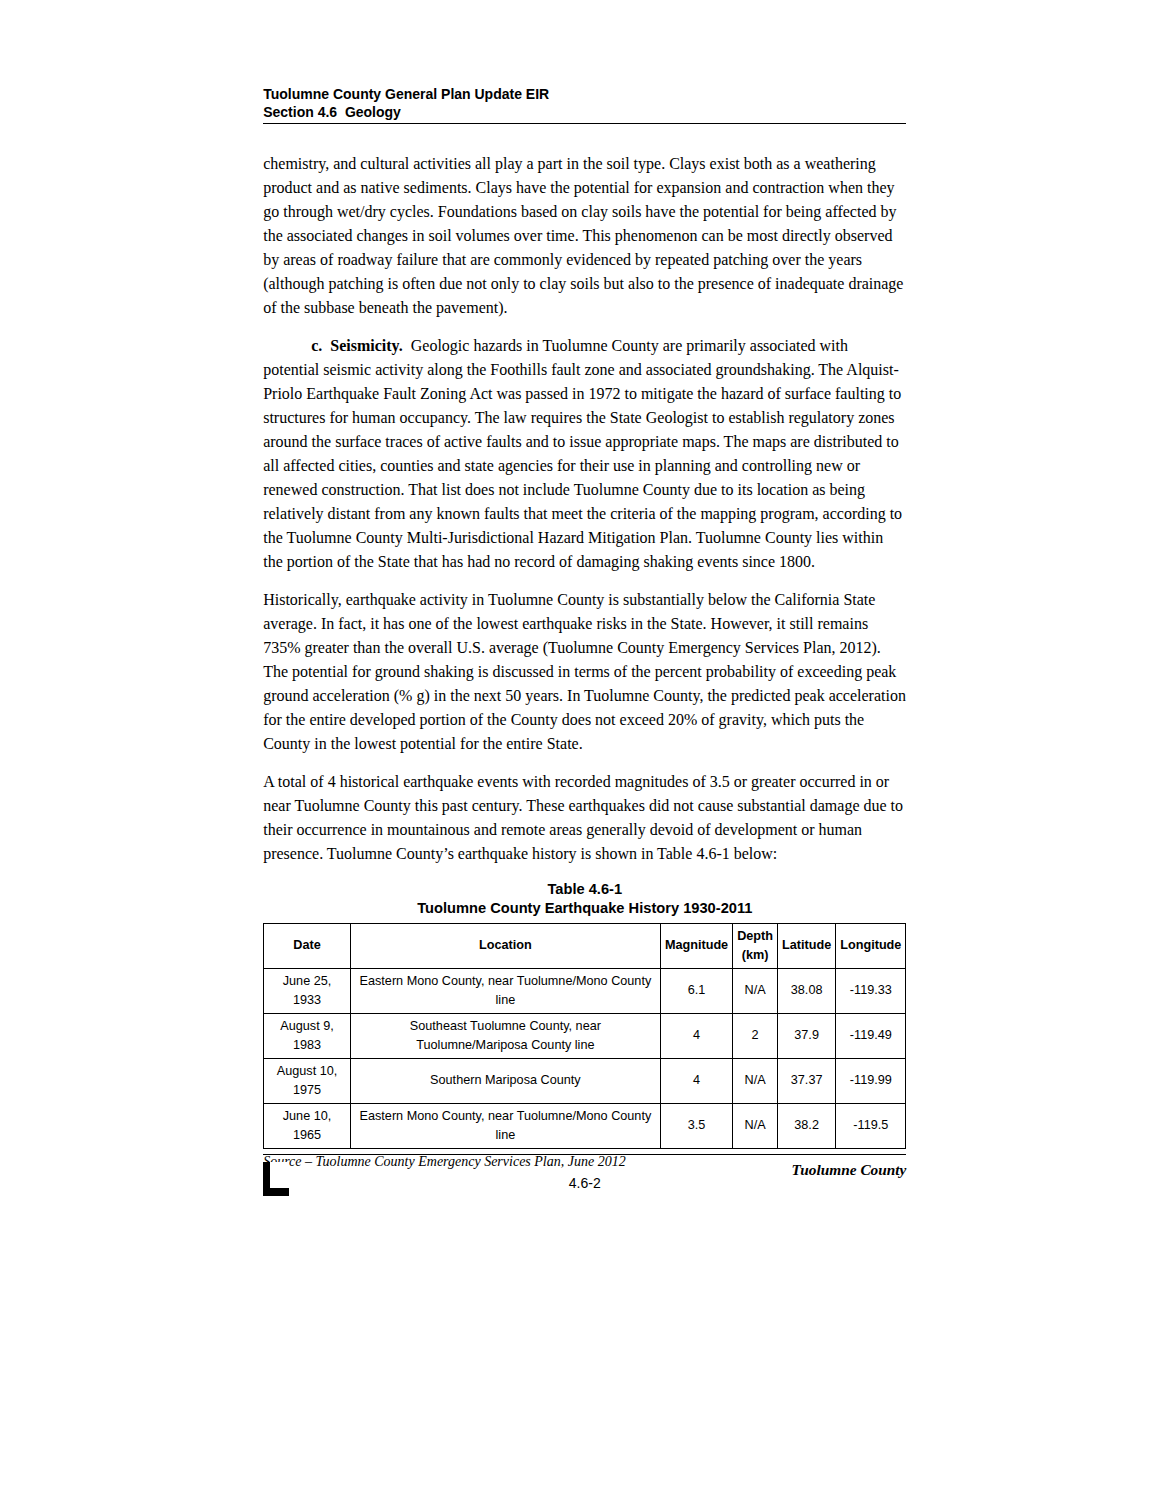Tuolumne County General Plan Update EIR Section 4.6 Geology
chemistry, and cultural activities all play a part in the soil type. Clays exist both as a weathering product and as native sediments. Clays have the potential for expansion and contraction when they go through wet/dry cycles. Foundations based on clay soils have the potential for being affected by the associated changes in soil volumes over time. This phenomenon can be most directly observed by areas of roadway failure that are commonly evidenced by repeated patching over the years (although patching is often due not only to clay soils but also to the presence of inadequate drainage of the subbase beneath the pavement).
c. Seismicity. Geologic hazards in Tuolumne County are primarily associated with potential seismic activity along the Foothills fault zone and associated groundshaking. The Alquist-Priolo Earthquake Fault Zoning Act was passed in 1972 to mitigate the hazard of surface faulting to structures for human occupancy. The law requires the State Geologist to establish regulatory zones around the surface traces of active faults and to issue appropriate maps. The maps are distributed to all affected cities, counties and state agencies for their use in planning and controlling new or renewed construction. That list does not include Tuolumne County due to its location as being relatively distant from any known faults that meet the criteria of the mapping program, according to the Tuolumne County Multi-Jurisdictional Hazard Mitigation Plan. Tuolumne County lies within the portion of the State that has had no record of damaging shaking events since 1800.
Historically, earthquake activity in Tuolumne County is substantially below the California State average. In fact, it has one of the lowest earthquake risks in the State. However, it still remains 735% greater than the overall U.S. average (Tuolumne County Emergency Services Plan, 2012). The potential for ground shaking is discussed in terms of the percent probability of exceeding peak ground acceleration (% g) in the next 50 years. In Tuolumne County, the predicted peak acceleration for the entire developed portion of the County does not exceed 20% of gravity, which puts the County in the lowest potential for the entire State.
A total of 4 historical earthquake events with recorded magnitudes of 3.5 or greater occurred in or near Tuolumne County this past century. These earthquakes did not cause substantial damage due to their occurrence in mountainous and remote areas generally devoid of development or human presence. Tuolumne County’s earthquake history is shown in Table 4.6-1 below:
Table 4.6-1 Tuolumne County Earthquake History 1930-2011
| Date | Location | Magnitude | Depth (km) | Latitude | Longitude |
| --- | --- | --- | --- | --- | --- |
| June 25, 1933 | Eastern Mono County, near Tuolumne/Mono County line | 6.1 | N/A | 38.08 | -119.33 |
| August 9, 1983 | Southeast Tuolumne County, near Tuolumne/Mariposa County line | 4 | 2 | 37.9 | -119.49 |
| August 10, 1975 | Southern Mariposa County | 4 | N/A | 37.37 | -119.99 |
| June 10, 1965 | Eastern Mono County, near Tuolumne/Mono County line | 3.5 | N/A | 38.2 | -119.5 |
Source – Tuolumne County Emergency Services Plan, June 2012
4.6-2
Tuolumne County